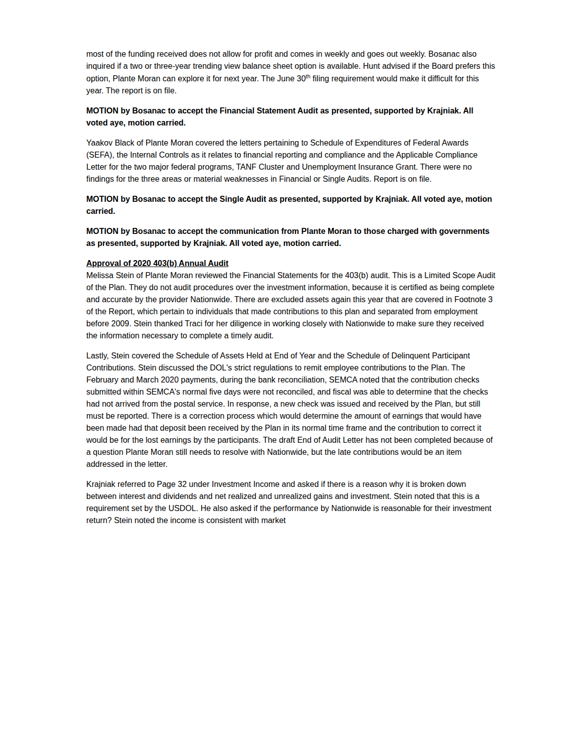most of the funding received does not allow for profit and comes in weekly and goes out weekly. Bosanac also inquired if a two or three-year trending view balance sheet option is available. Hunt advised if the Board prefers this option, Plante Moran can explore it for next year. The June 30th filing requirement would make it difficult for this year. The report is on file.
MOTION by Bosanac to accept the Financial Statement Audit as presented, supported by Krajniak. All voted aye, motion carried.
Yaakov Black of Plante Moran covered the letters pertaining to Schedule of Expenditures of Federal Awards (SEFA), the Internal Controls as it relates to financial reporting and compliance and the Applicable Compliance Letter for the two major federal programs, TANF Cluster and Unemployment Insurance Grant. There were no findings for the three areas or material weaknesses in Financial or Single Audits. Report is on file.
MOTION by Bosanac to accept the Single Audit as presented, supported by Krajniak. All voted aye, motion carried.
MOTION by Bosanac to accept the communication from Plante Moran to those charged with governments as presented, supported by Krajniak. All voted aye, motion carried.
Approval of 2020 403(b) Annual Audit
Melissa Stein of Plante Moran reviewed the Financial Statements for the 403(b) audit. This is a Limited Scope Audit of the Plan. They do not audit procedures over the investment information, because it is certified as being complete and accurate by the provider Nationwide. There are excluded assets again this year that are covered in Footnote 3 of the Report, which pertain to individuals that made contributions to this plan and separated from employment before 2009. Stein thanked Traci for her diligence in working closely with Nationwide to make sure they received the information necessary to complete a timely audit.
Lastly, Stein covered the Schedule of Assets Held at End of Year and the Schedule of Delinquent Participant Contributions. Stein discussed the DOL's strict regulations to remit employee contributions to the Plan. The February and March 2020 payments, during the bank reconciliation, SEMCA noted that the contribution checks submitted within SEMCA's normal five days were not reconciled, and fiscal was able to determine that the checks had not arrived from the postal service. In response, a new check was issued and received by the Plan, but still must be reported. There is a correction process which would determine the amount of earnings that would have been made had that deposit been received by the Plan in its normal time frame and the contribution to correct it would be for the lost earnings by the participants. The draft End of Audit Letter has not been completed because of a question Plante Moran still needs to resolve with Nationwide, but the late contributions would be an item addressed in the letter.
Krajniak referred to Page 32 under Investment Income and asked if there is a reason why it is broken down between interest and dividends and net realized and unrealized gains and investment. Stein noted that this is a requirement set by the USDOL. He also asked if the performance by Nationwide is reasonable for their investment return? Stein noted the income is consistent with market